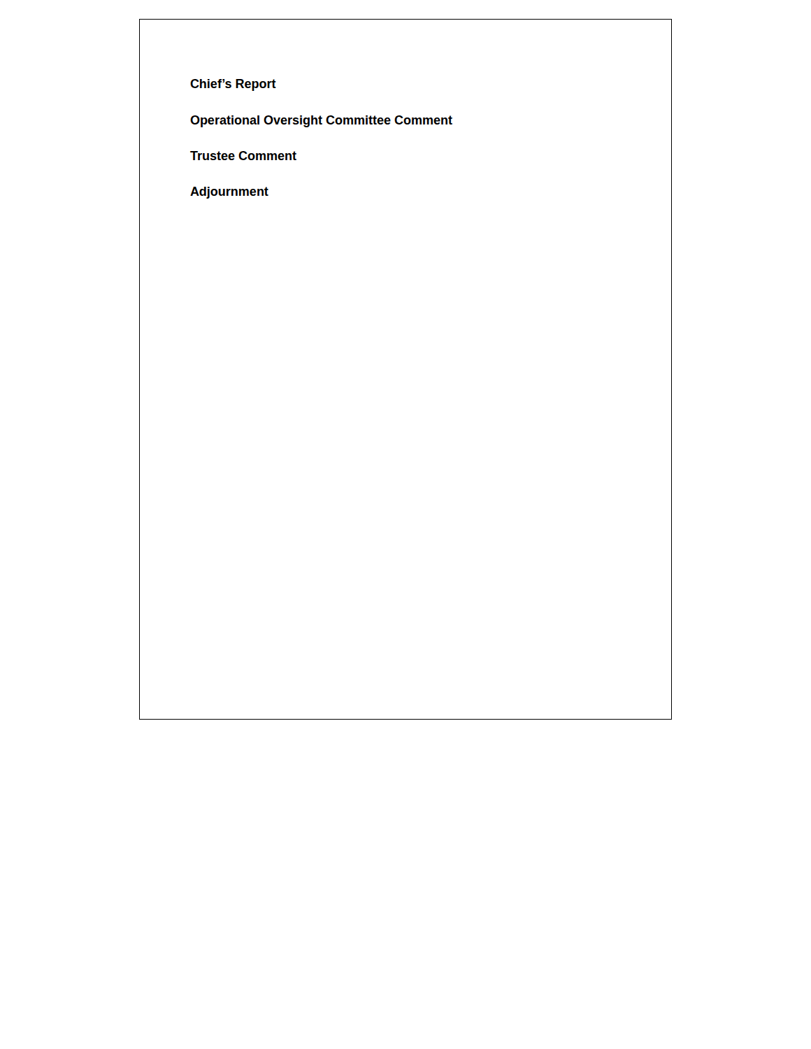Chief’s Report
Operational Oversight Committee Comment
Trustee Comment
Adjournment